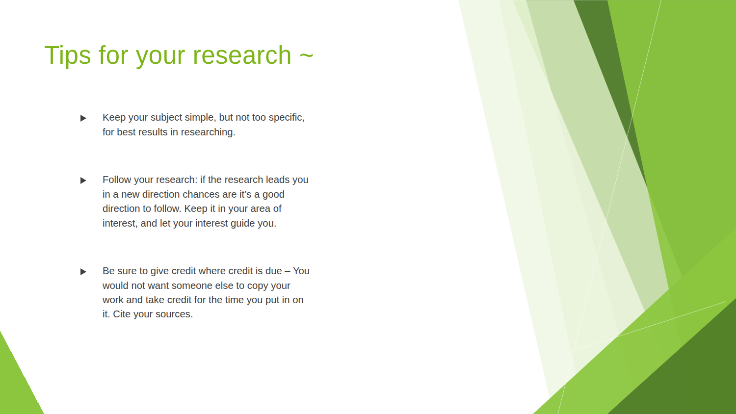Tips for your research ~
Keep your subject simple, but not too specific, for best results in researching.
Follow your research: if the research leads you in a new direction chances are it’s a good direction to follow. Keep it in your area of interest, and let your interest guide you.
Be sure to give credit where credit is due – You would not want someone else to copy your work and take credit for the time you put in on it. Cite your sources.